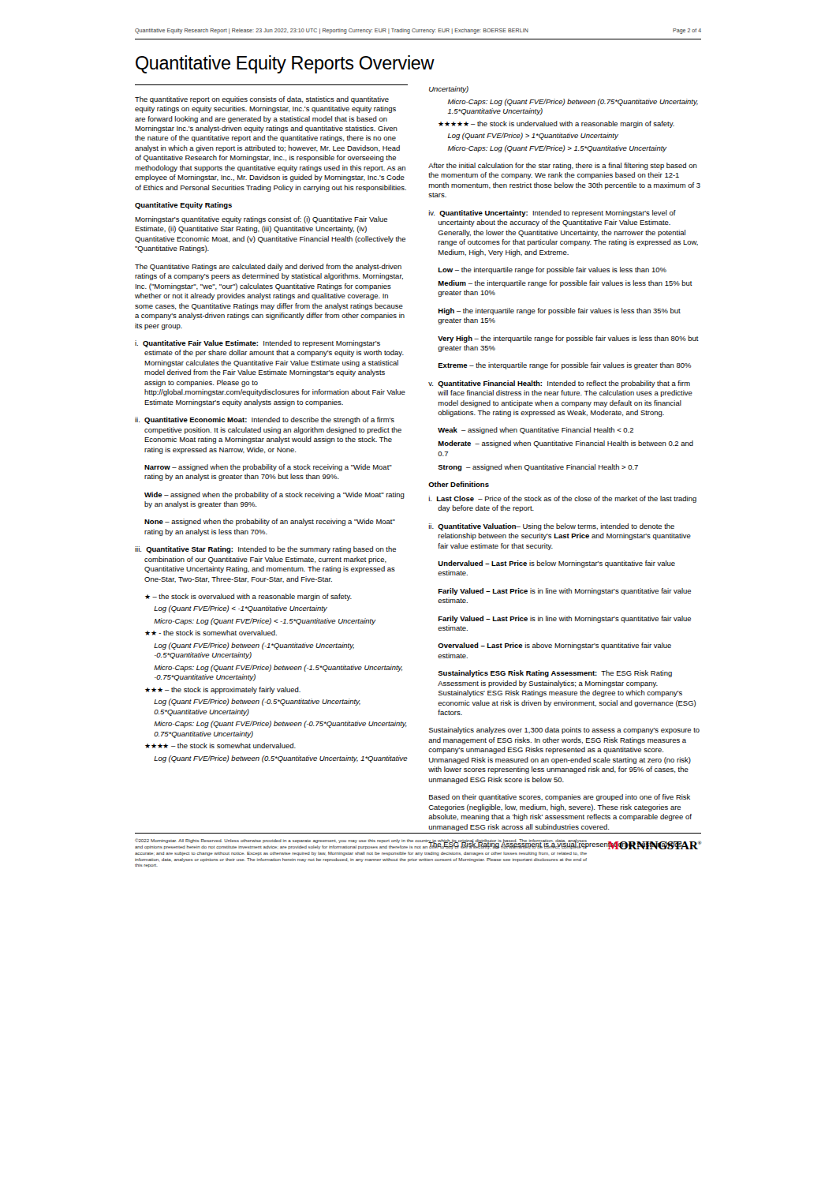Quantitative Equity Research Report | Release: 23 Jun 2022, 23:10 UTC | Reporting Currency: EUR | Trading Currency: EUR | Exchange: BOERSE BERLIN
Page 2 of 4
Quantitative Equity Reports Overview
The quantitative report on equities consists of data, statistics and quantitative equity ratings on equity securities. Morningstar, Inc.'s quantitative equity ratings are forward looking and are generated by a statistical model that is based on Morningstar Inc.'s analyst-driven equity ratings and quantitative statistics. Given the nature of the quantitative report and the quantitative ratings, there is no one analyst in which a given report is attributed to; however, Mr. Lee Davidson, Head of Quantitative Research for Morningstar, Inc., is responsible for overseeing the methodology that supports the quantitative equity ratings used in this report. As an employee of Morningstar, Inc., Mr. Davidson is guided by Morningstar, Inc.'s Code of Ethics and Personal Securities Trading Policy in carrying out his responsibilities.
Quantitative Equity Ratings
Morningstar's quantitative equity ratings consist of: (i) Quantitative Fair Value Estimate, (ii) Quantitative Star Rating, (iii) Quantitative Uncertainty, (iv) Quantitative Economic Moat, and (v) Quantitative Financial Health (collectively the "Quantitative Ratings).
The Quantitative Ratings are calculated daily and derived from the analyst-driven ratings of a company's peers as determined by statistical algorithms. Morningstar, Inc. ("Morningstar", "we", "our") calculates Quantitative Ratings for companies whether or not it already provides analyst ratings and qualitative coverage. In some cases, the Quantitative Ratings may differ from the analyst ratings because a company's analyst-driven ratings can significantly differ from other companies in its peer group.
i. Quantitative Fair Value Estimate: Intended to represent Morningstar's estimate of the per share dollar amount that a company's equity is worth today. Morningstar calculates the Quantitative Fair Value Estimate using a statistical model derived from the Fair Value Estimate Morningstar's equity analysts assign to companies. Please go to http://global.morningstar.com/equitydisclosures for information about Fair Value Estimate Morningstar's equity analysts assign to companies.
ii. Quantitative Economic Moat: Intended to describe the strength of a firm's competitive position. It is calculated using an algorithm designed to predict the Economic Moat rating a Morningstar analyst would assign to the stock. The rating is expressed as Narrow, Wide, or None.
Narrow – assigned when the probability of a stock receiving a "Wide Moat" rating by an analyst is greater than 70% but less than 99%.
Wide – assigned when the probability of a stock receiving a "Wide Moat" rating by an analyst is greater than 99%.
None – assigned when the probability of an analyst receiving a "Wide Moat" rating by an analyst is less than 70%.
iii. Quantitative Star Rating: Intended to be the summary rating based on the combination of our Quantitative Fair Value Estimate, current market price, Quantitative Uncertainty Rating, and momentum. The rating is expressed as One-Star, Two-Star, Three-Star, Four-Star, and Five-Star.
★ – the stock is overvalued with a reasonable margin of safety.
Log (Quant FVE/Price) < -1*Quantitative Uncertainty
Micro-Caps: Log (Quant FVE/Price) < -1.5*Quantitative Uncertainty
★★ - the stock is somewhat overvalued.
Log (Quant FVE/Price) between (-1*Quantitative Uncertainty, -0.5*Quantitative Uncertainty)
Micro-Caps: Log (Quant FVE/Price) between (-1.5*Quantitative Uncertainty, -0.75*Quantitative Uncertainty)
★★★ – the stock is approximately fairly valued.
Log (Quant FVE/Price) between (-0.5*Quantitative Uncertainty, 0.5*Quantitative Uncertainty)
Micro-Caps: Log (Quant FVE/Price) between (-0.75*Quantitative Uncertainty, 0.75*Quantitative Uncertainty)
★★★★ – the stock is somewhat undervalued.
Log (Quant FVE/Price) between (0.5*Quantitative Uncertainty, 1*Quantitative
Uncertainty)
Micro-Caps: Log (Quant FVE/Price) between (0.75*Quantitative Uncertainty, 1.5*Quantitative Uncertainty)
★★★★★ – the stock is undervalued with a reasonable margin of safety.
Log (Quant FVE/Price) > 1*Quantitative Uncertainty
Micro-Caps: Log (Quant FVE/Price) > 1.5*Quantitative Uncertainty
After the initial calculation for the star rating, there is a final filtering step based on the momentum of the company. We rank the companies based on their 12-1 month momentum, then restrict those below the 30th percentile to a maximum of 3 stars.
iv. Quantitative Uncertainty: Intended to represent Morningstar's level of uncertainty about the accuracy of the Quantitative Fair Value Estimate. Generally, the lower the Quantitative Uncertainty, the narrower the potential range of outcomes for that particular company. The rating is expressed as Low, Medium, High, Very High, and Extreme.
Low – the interquartile range for possible fair values is less than 10%
Medium – the interquartile range for possible fair values is less than 15% but greater than 10%
High – the interquartile range for possible fair values is less than 35% but greater than 15%
Very High – the interquartile range for possible fair values is less than 80% but greater than 35%
Extreme – the interquartile range for possible fair values is greater than 80%
v. Quantitative Financial Health: Intended to reflect the probability that a firm will face financial distress in the near future. The calculation uses a predictive model designed to anticipate when a company may default on its financial obligations. The rating is expressed as Weak, Moderate, and Strong.
Weak – assigned when Quantitative Financial Health < 0.2
Moderate – assigned when Quantitative Financial Health is between 0.2 and 0.7
Strong – assigned when Quantitative Financial Health > 0.7
Other Definitions
i. Last Close – Price of the stock as of the close of the market of the last trading day before date of the report.
ii. Quantitative Valuation– Using the below terms, intended to denote the relationship between the security's Last Price and Morningstar's quantitative fair value estimate for that security.
Undervalued – Last Price is below Morningstar's quantitative fair value estimate.
Farily Valued – Last Price is in line with Morningstar's quantitative fair value estimate.
Farily Valued – Last Price is in line with Morningstar's quantitative fair value estimate.
Overvalued – Last Price is above Morningstar's quantitative fair value estimate.
Sustainalytics ESG Risk Rating Assessment: The ESG Risk Rating Assessment is provided by Sustainalytics; a Morningstar company. Sustainalytics' ESG Risk Ratings measure the degree to which company's economic value at risk is driven by environment, social and governance (ESG) factors.
Sustainalytics analyzes over 1,300 data points to assess a company's exposure to and management of ESG risks. In other words, ESG Risk Ratings measures a company's unmanaged ESG Risks represented as a quantitative score. Unmanaged Risk is measured on an open-ended scale starting at zero (no risk) with lower scores representing less unmanaged risk and, for 95% of cases, the unmanaged ESG Risk score is below 50.
Based on their quantitative scores, companies are grouped into one of five Risk Categories (negligible, low, medium, high, severe). These risk categories are absolute, meaning that a 'high risk' assessment reflects a comparable degree of unmanaged ESG risk across all subindustries covered.
The ESG Risk Rating Assessment is a visual representation of Sustainalytics
©2022 Morningstar. All Rights Reserved. Unless otherwise provided in a separate agreement, you may use this report only in the country in which its original distributor is based. The information, data, analyses and opinions presented herein do not constitute investment advice; are provided solely for informational purposes and therefore is not an offer to buy or sell a security; are not warranted to be correct, complete or accurate; and are subject to change without notice. Except as otherwise required by law, Morningstar shall not be responsible for any trading decisions, damages or other losses resulting from, or related to, the information, data, analyses or opinions or their use. The information herein may not be reproduced, in any manner without the prior written consent of Morningstar. Please see important disclosures at the end of this report.
MORNINGSTAR®